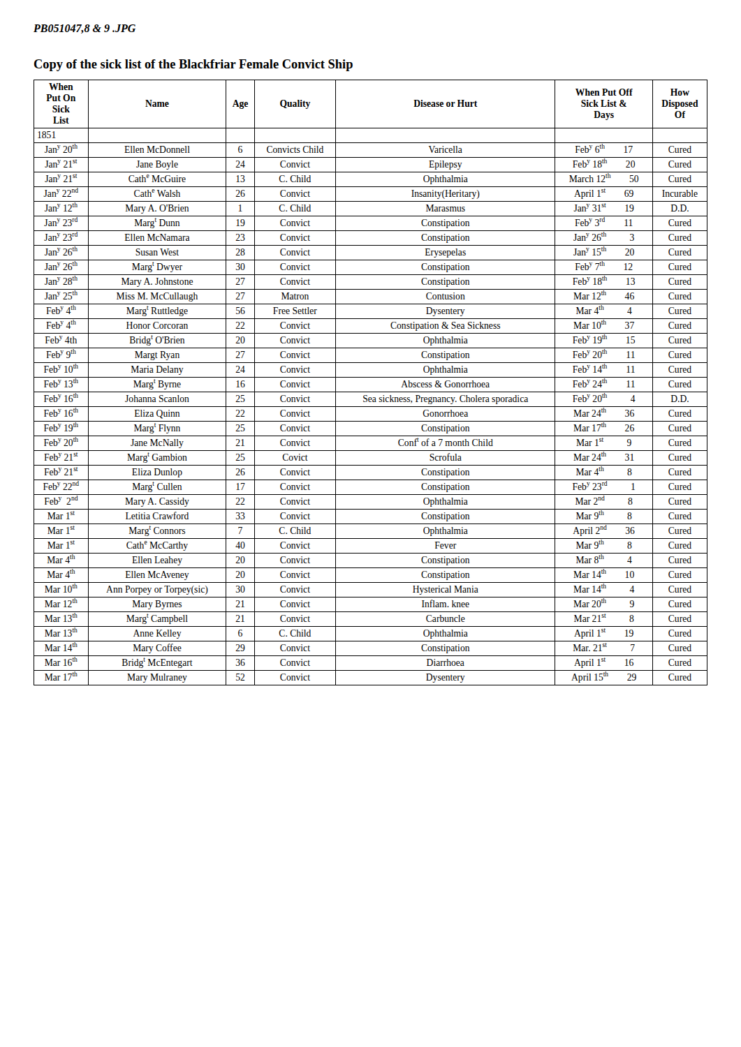PB051047,8 & 9 .JPG
Copy of the sick list of the Blackfriar Female Convict Ship
| When Put On Sick List | Name | Age | Quality | Disease or Hurt | When Put Off Sick List & Days | How Disposed Of |
| --- | --- | --- | --- | --- | --- | --- |
| 1851 | | | | | | |
| Jan y 20 th | Ellen McDonnell | 6 | Convicts Child | Varicella | Feb y 6 th 17 | Cured |
| Jan y 21 st | Jane Boyle | 24 | Convict | Epilepsy | Feb y 18 th 20 | Cured |
| Jan y 21 st | Cath e McGuire | 13 | C. Child | Ophthalmia | March 12 th 50 | Cured |
| Jan y 22 nd | Cath e Walsh | 26 | Convict | Insanity(Heritary) | April 1 st 69 | Incurable |
| Jan y 12 th | Mary A. O'Brien | 1 | C. Child | Marasmus | Jan y 31 st 19 | D.D. |
| Jan y 23 rd | Marg t Dunn | 19 | Convict | Constipation | Feb y 3 rd 11 | Cured |
| Jan y 23 rd | Ellen McNamara | 23 | Convict | Constipation | Jan y 26 th 3 | Cured |
| Jan y 26 th | Susan West | 28 | Convict | Erysepelas | Jan y 15 th 20 | Cured |
| Jan y 26 th | Marg t Dwyer | 30 | Convict | Constipation | Feb y 7 th 12 | Cured |
| Jan y 28 th | Mary A. Johnstone | 27 | Convict | Constipation | Feb y 18 th 13 | Cured |
| Jan y 25 th | Miss M. McCullaugh | 27 | Matron | Contusion | Mar 12 th 46 | Cured |
| Feb y 4 th | Marg t Ruttledge | 56 | Free Settler | Dysentery | Mar 4 th 4 | Cured |
| Feb y 4 th | Honor Corcoran | 22 | Convict | Constipation & Sea Sickness | Mar 10 th 37 | Cured |
| Feb y 4th | Bridg t O'Brien | 20 | Convict | Ophthalmia | Feb y 19 th 15 | Cured |
| Feb y 9 th | Margt Ryan | 27 | Convict | Constipation | Feb y 20 th 11 | Cured |
| Feb y 10 th | Maria Delany | 24 | Convict | Ophthalmia | Feb y 14 th 11 | Cured |
| Feb y 13 th | Marg t Byrne | 16 | Convict | Abscess & Gonorrhoea | Feb y 24 th 11 | Cured |
| Feb y 16 th | Johanna Scanlon | 25 | Convict | Sea sickness, Pregnancy. Cholera sporadica | Feb y 20 th 4 | D.D. |
| Feb y 16 th | Eliza Quinn | 22 | Convict | Gonorrhoea | Mar 24 th 36 | Cured |
| Feb y 19 th | Marg t Flynn | 25 | Convict | Constipation | Mar 17 th 26 | Cured |
| Feb y 20 th | Jane McNally | 21 | Convict | Conf t of a 7 month Child | Mar 1 st 9 | Cured |
| Feb y 21 st | Marg t Gambion | 25 | Covict | Scrofula | Mar 24 th 31 | Cured |
| Feb y 21 st | Eliza Dunlop | 26 | Convict | Constipation | Mar 4 th 8 | Cured |
| Feb y 22 nd | Marg t Cullen | 17 | Convict | Constipation | Feb y 23 rd 1 | Cured |
| Feb y 2 nd | Mary A. Cassidy | 22 | Convict | Ophthalmia | Mar 2 nd 8 | Cured |
| Mar 1 st | Letitia Crawford | 33 | Convict | Constipation | Mar 9 th 8 | Cured |
| Mar 1 st | Marg t Connors | 7 | C. Child | Ophthalmia | April 2 nd 36 | Cured |
| Mar 1 st | Cath e McCarthy | 40 | Convict | Fever | Mar 9 th 8 | Cured |
| Mar 4 th | Ellen Leahey | 20 | Convict | Constipation | Mar 8 th 4 | Cured |
| Mar 4 th | Ellen McAveney | 20 | Convict | Constipation | Mar 14 th 10 | Cured |
| Mar 10 th | Ann Porpey or Torpey(sic) | 30 | Convict | Hysterical Mania | Mar 14 th 4 | Cured |
| Mar 12 th | Mary Byrnes | 21 | Convict | Inflam. knee | Mar 20 th 9 | Cured |
| Mar 13 th | Marg t Campbell | 21 | Convict | Carbuncle | Mar 21 st 8 | Cured |
| Mar 13 th | Anne Kelley | 6 | C. Child | Ophthalmia | April 1 st 19 | Cured |
| Mar 14 th | Mary Coffee | 29 | Convict | Constipation | Mar. 21 st 7 | Cured |
| Mar 16 th | Bridg t McEntegart | 36 | Convict | Diarrhoea | April 1 st 16 | Cured |
| Mar 17 th | Mary Mulraney | 52 | Convict | Dysentery | April 15 th 29 | Cured |